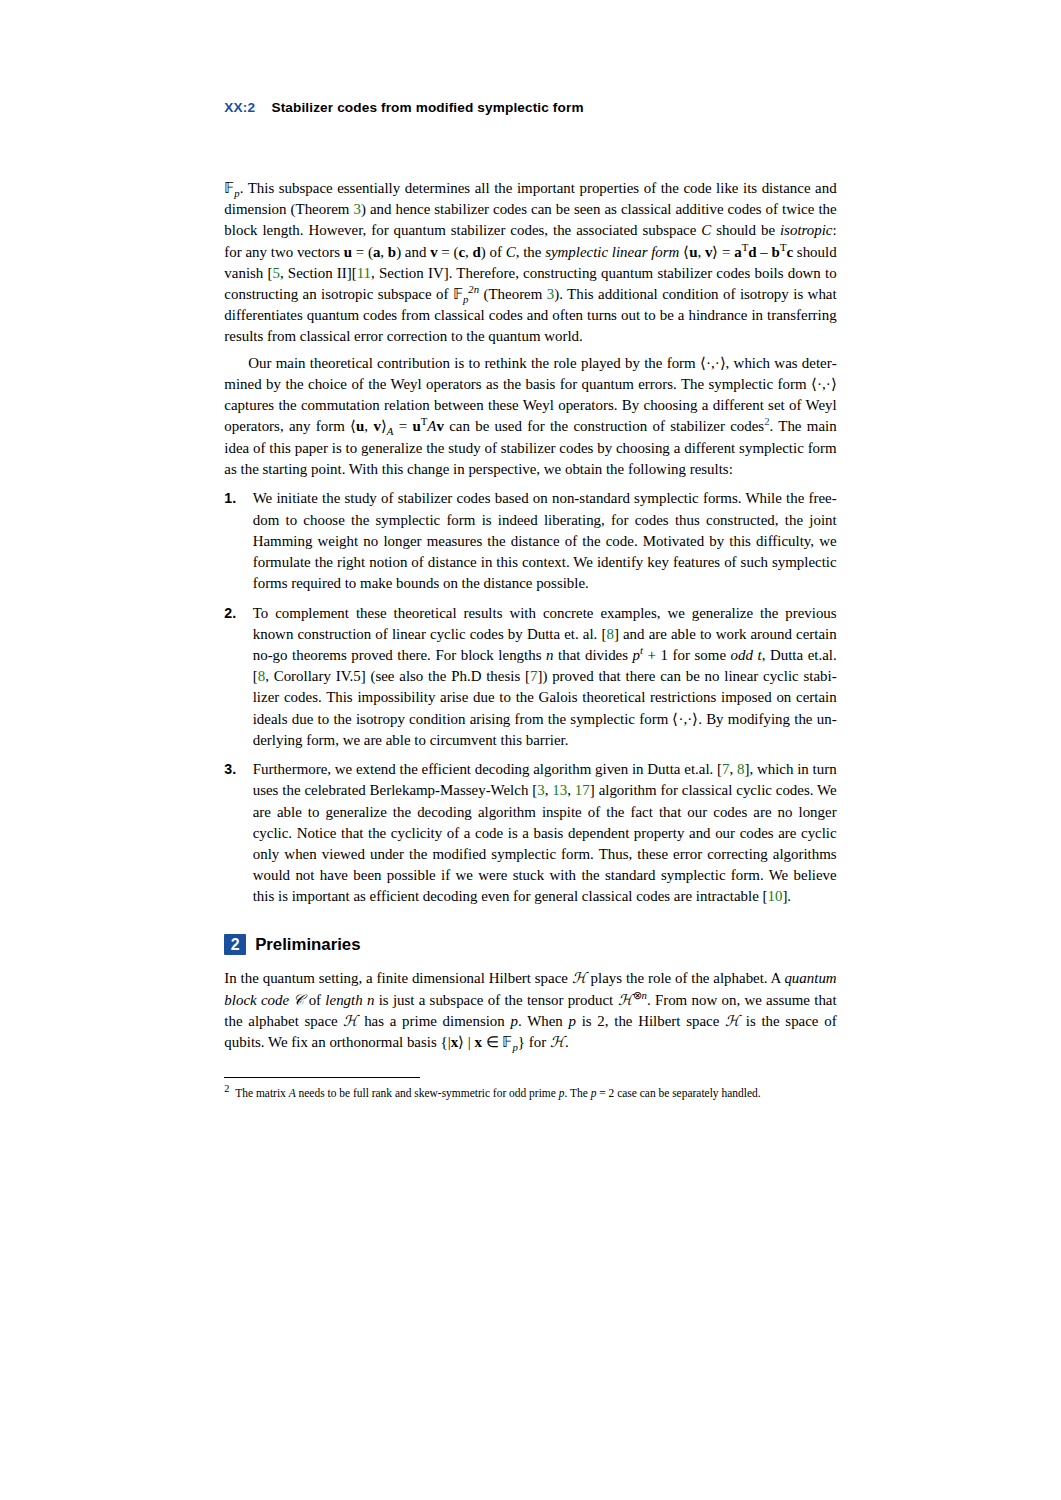XX:2 Stabilizer codes from modified symplectic form
𝔽p. This subspace essentially determines all the important properties of the code like its distance and dimension (Theorem 3) and hence stabilizer codes can be seen as classical additive codes of twice the block length. However, for quantum stabilizer codes, the asso­ciated subspace C should be isotropic: for any two vectors u = (a, b) and v = (c, d) of C, the symplectic linear form ⟨u, v⟩ = aTd – bTc should vanish [5, Section II][11, Section IV]. Therefore, constructing quantum stabilizer codes boils down to constructing an isotropic subspace of 𝔽p2n (Theorem 3). This additional condition of isotropy is what differentiates quantum codes from classical codes and often turns out to be a hindrance in transferring results from classical error correction to the quantum world.
Our main theoretical contribution is to rethink the role played by the form ⟨·,·⟩, which was determined by the choice of the Weyl operators as the basis for quantum errors. The symplectic form ⟨·,·⟩ captures the commutation relation between these Weyl operators. By choosing a different set of Weyl operators, any form ⟨u, v⟩A = uTAv can be used for the construction of stabilizer codes2. The main idea of this paper is to generalize the study of stabilizer codes by choosing a different symplectic form as the starting point. With this change in perspective, we obtain the following results:
We initiate the study of stabilizer codes based on non-standard symplectic forms. While the freedom to choose the symplectic form is indeed liberating, for codes thus constructed, the joint Hamming weight no longer measures the distance of the code. Motivated by this difficulty, we formulate the right notion of distance in this context. We identify key features of such symplectic forms required to make bounds on the distance possible.
To complement these theoretical results with concrete examples, we generalize the pre­vious known construction of linear cyclic codes by Dutta et. al. [8] and are able to work around certain no-go theorems proved there. For block lengths n that divides pt + 1 for some odd t, Dutta et.al. [8, Corollary IV.5] (see also the Ph.D thesis [7]) proved that there can be no linear cyclic stabilizer codes. This impossibility arise due to the Galois theoretical restrictions imposed on certain ideals due to the isotropy condition arising from the symplectic form ⟨·,·⟩. By modifying the underlying form, we are able to circumvent this barrier.
Furthermore, we extend the efficient decoding algorithm given in Dutta et.al. [7, 8], which in turn uses the celebrated Berlekamp-Massey-Welch [3, 13, 17] algorithm for classical cyclic codes. We are able to generalize the decoding algorithm inspite of the fact that our codes are no longer cyclic. Notice that the cyclicity of a code is a basis dependent property and our codes are cyclic only when viewed under the modified symplectic form. Thus, these error correcting algorithms would not have been possible if we were stuck with the standard symplectic form. We believe this is important as efficient decoding even for general classical codes are intractable [10].
2 Preliminaries
In the quantum setting, a finite dimensional Hilbert space ℋ plays the role of the alphabet. A quantum block code 𝒞 of length n is just a subspace of the tensor product ℋ⊗n. From now on, we assume that the alphabet space ℋ has a prime dimension p. When p is 2, the Hilbert space ℋ is the space of qubits. We fix an orthonormal basis {|x⟩ | x ∈ 𝔽p} for ℋ.
2 The matrix A needs to be full rank and skew-symmetric for odd prime p. The p = 2 case can be separately handled.